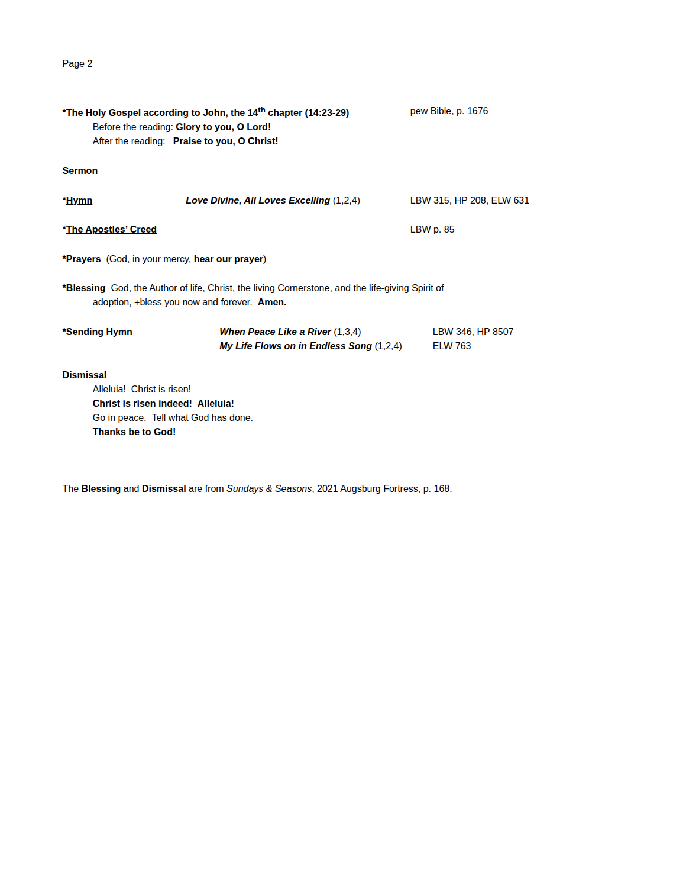Page 2
| * The Holy Gospel according to John, the 14 th chapter (14:23-29) | pew Bible, p. 1676 |
Before the reading: Glory to you, O Lord!
After the reading: Praise to you, O Christ!
Sermon
| * Hymn | Love Divine, All Loves Excelling (1,2,4) | LBW 315, HP 208, ELW 631 |
| * The Apostles’ Creed | LBW p. 85 |
*Prayers (God, in your mercy, hear our prayer)
*Blessing God, the Author of life, Christ, the living Cornerstone, and the life-giving Spirit of
adoption, +bless you now and forever. Amen.
| * Sending Hymn | When Peace Like a River (1,3,4) | LBW 346, HP 8507 |
| | My Life Flows on in Endless Song (1,2,4) | ELW 763 |
Dismissal
Alleluia! Christ is risen!
Christ is risen indeed! Alleluia!
Go in peace. Tell what God has done.
Thanks be to God!
The Blessing and Dismissal are from Sundays & Seasons, 2021 Augsburg Fortress, p. 168.